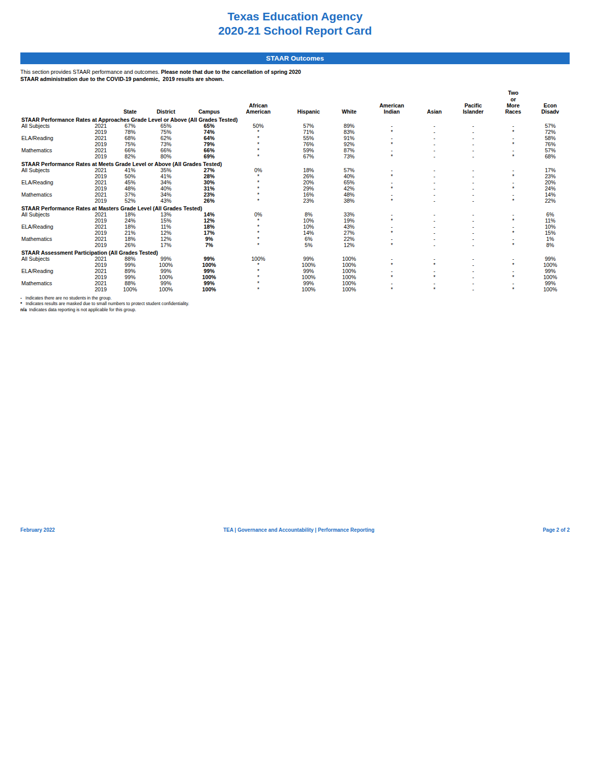Texas Education Agency
2020-21 School Report Card
STAAR Outcomes
This section provides STAAR performance and outcomes. Please note that due to the cancellation of spring 2020
STAAR administration due to the COVID-19 pandemic, 2019 results are shown.
| | | State | District | Campus | African American | Hispanic | White | American Indian | Asian | Pacific Islander | Two or More Races | Econ Disadv |
| --- | --- | --- | --- | --- | --- | --- | --- | --- | --- | --- | --- | --- |
| STAAR Performance Rates at Approaches Grade Level or Above (All Grades Tested) |
| All Subjects | 2021 | 67% | 65% | 65% | 50% | 57% | 89% | - | - | - | - | 57% |
| | 2019 | 78% | 75% | 74% | * | 71% | 83% | * | - | - | * | 72% |
| ELA/Reading | 2021 | 68% | 62% | 64% | * | 55% | 91% | - | - | - | - | 58% |
| | 2019 | 75% | 73% | 79% | * | 76% | 92% | * | - | - | * | 76% |
| Mathematics | 2021 | 66% | 66% | 66% | * | 59% | 87% | - | - | - | - | 57% |
| | 2019 | 82% | 80% | 69% | * | 67% | 73% | * | - | - | * | 68% |
| STAAR Performance Rates at Meets Grade Level or Above (All Grades Tested) |
| All Subjects | 2021 | 41% | 35% | 27% | 0% | 18% | 57% | - | - | - | - | 17% |
| | 2019 | 50% | 41% | 28% | * | 26% | 40% | * | - | - | * | 23% |
| ELA/Reading | 2021 | 45% | 34% | 30% | * | 20% | 65% | - | - | - | - | 20% |
| | 2019 | 48% | 40% | 31% | * | 29% | 42% | * | - | - | * | 24% |
| Mathematics | 2021 | 37% | 34% | 23% | * | 16% | 48% | - | - | - | - | 14% |
| | 2019 | 52% | 43% | 26% | * | 23% | 38% | * | - | - | * | 22% |
| STAAR Performance Rates at Masters Grade Level (All Grades Tested) |
| All Subjects | 2021 | 18% | 13% | 14% | 0% | 8% | 33% | - | - | - | - | 6% |
| | 2019 | 24% | 15% | 12% | * | 10% | 19% | * | - | - | * | 11% |
| ELA/Reading | 2021 | 18% | 11% | 18% | * | 10% | 43% | - | - | - | - | 10% |
| | 2019 | 21% | 12% | 17% | * | 14% | 27% | * | - | - | * | 15% |
| Mathematics | 2021 | 18% | 12% | 9% | * | 6% | 22% | - | - | - | - | 1% |
| | 2019 | 26% | 17% | 7% | * | 5% | 12% | * | - | - | * | 8% |
| STAAR Assessment Participation (All Grades Tested) |
| All Subjects | 2021 | 88% | 99% | 99% | 100% | 99% | 100% | - | - | - | - | 99% |
| | 2019 | 99% | 100% | 100% | * | 100% | 100% | * | * | - | * | 100% |
| ELA/Reading | 2021 | 89% | 99% | 99% | * | 99% | 100% | - | - | - | - | 99% |
| | 2019 | 99% | 100% | 100% | * | 100% | 100% | * | * | - | * | 100% |
| Mathematics | 2021 | 88% | 99% | 99% | * | 99% | 100% | - | - | - | - | 99% |
| | 2019 | 100% | 100% | 100% | * | 100% | 100% | * | * | - | * | 100% |
- Indicates there are no students in the group.
* Indicates results are masked due to small numbers to protect student confidentiality.
n/a Indicates data reporting is not applicable for this group.
February 2022
TEA | Governance and Accountability | Performance Reporting
Page 2 of 2